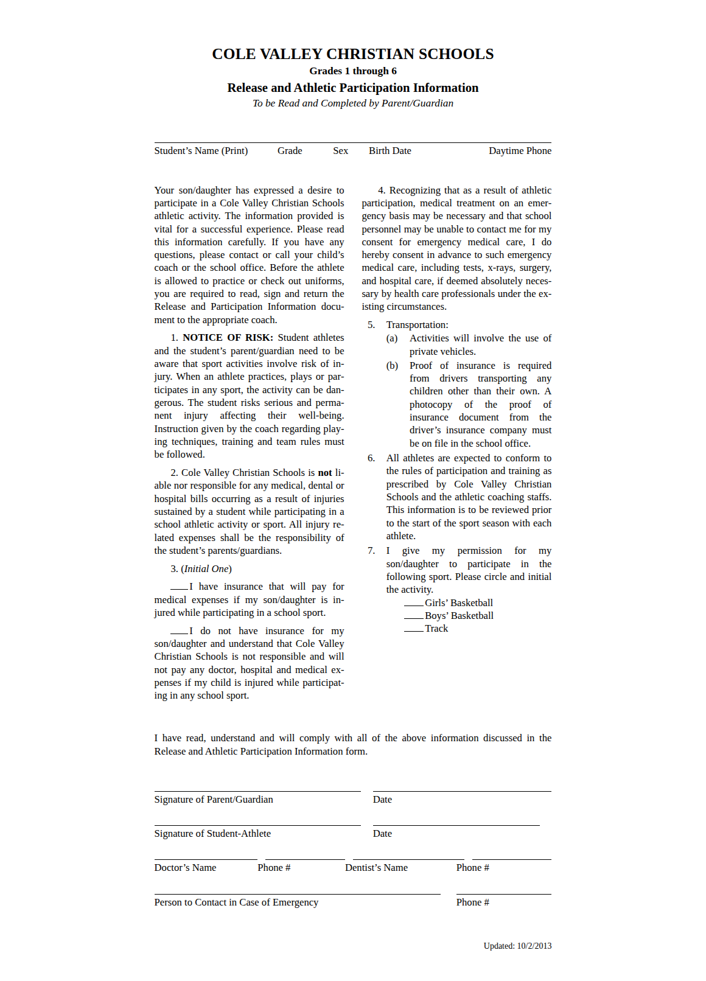COLE VALLEY CHRISTIAN SCHOOLS
Grades 1 through 6
Release and Athletic Participation Information
To be Read and Completed by Parent/Guardian
Student’s Name (Print) Grade Sex Birth Date Daytime Phone
Your son/daughter has expressed a desire to participate in a Cole Valley Christian Schools athletic activity. The information provided is vital for a successful experience. Please read this information carefully. If you have any questions, please contact or call your child’s coach or the school office. Before the athlete is allowed to practice or check out uniforms, you are required to read, sign and return the Release and Participation Information document to the appropriate coach.
1. NOTICE OF RISK: Student athletes and the student’s parent/guardian need to be aware that sport activities involve risk of injury. When an athlete practices, plays or participates in any sport, the activity can be dangerous. The student risks serious and permanent injury affecting their well-being. Instruction given by the coach regarding playing techniques, training and team rules must be followed.
2. Cole Valley Christian Schools is not liable nor responsible for any medical, dental or hospital bills occurring as a result of injuries sustained by a student while participating in a school athletic activity or sport. All injury related expenses shall be the responsibility of the student’s parents/guardians.
3. (Initial One)
I have insurance that will pay for medical expenses if my son/daughter is injured while participating in a school sport.
I do not have insurance for my son/daughter and understand that Cole Valley Christian Schools is not responsible and will not pay any doctor, hospital and medical expenses if my child is injured while participating in any school sport.
4. Recognizing that as a result of athletic participation, medical treatment on an emergency basis may be necessary and that school personnel may be unable to contact me for my consent for emergency medical care, I do hereby consent in advance to such emergency medical care, including tests, x-rays, surgery, and hospital care, if deemed absolutely necessary by health care professionals under the existing circumstances.
5. Transportation:
(a) Activities will involve the use of private vehicles.
(b) Proof of insurance is required from drivers transporting any children other than their own. A photocopy of the proof of insurance document from the driver’s insurance company must be on file in the school office.
6. All athletes are expected to conform to the rules of participation and training as prescribed by Cole Valley Christian Schools and the athletic coaching staffs. This information is to be reviewed prior to the start of the sport season with each athlete.
7. I give my permission for my son/daughter to participate in the following sport. Please circle and initial the activity. Girls’ Basketball Boys’ Basketball Track
I have read, understand and will comply with all of the above information discussed in the Release and Athletic Participation Information form.
Signature of Parent/Guardian
Date
Signature of Student-Athlete
Date
Doctor’s Name
Phone #
Dentist’s Name
Phone #
Person to Contact in Case of Emergency
Phone #
Updated: 10/2/2013